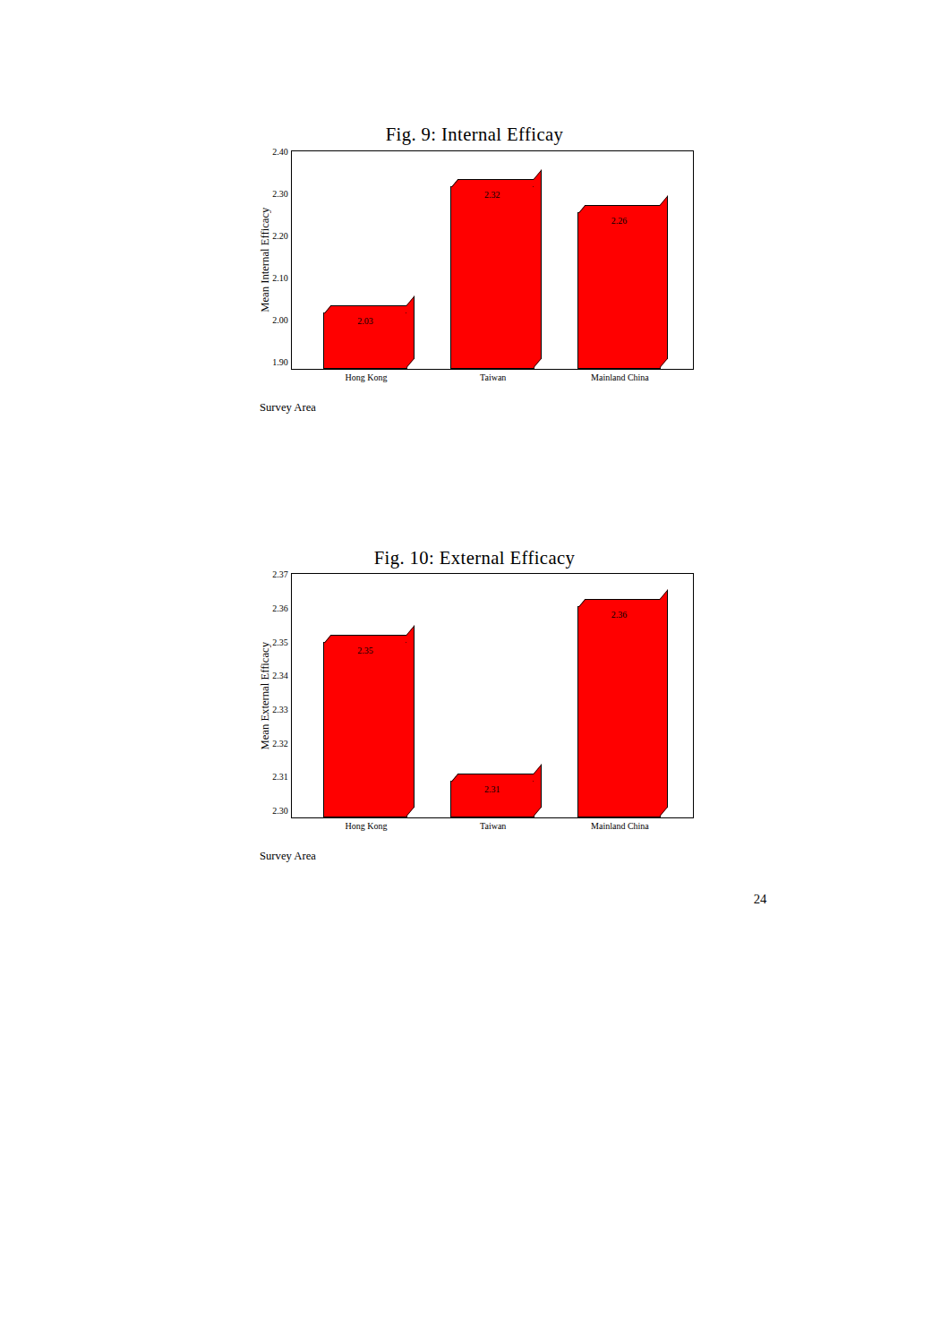Fig. 9: Internal Efficay
Mean Internal Efficacy
2.40 2.30 2.20 2.10 2.00 1.90
2.03
2.32
2.26
Hong Kong Taiwan Mainland China
Survey Area
Fig. 10: External Efficacy
Mean External Efficacy
2.37 2.36 2.35 2.34 2.33 2.32 2.31 2.30
2.35
2.31
2.36
Hong Kong Taiwan Mainland China
Survey Area
24